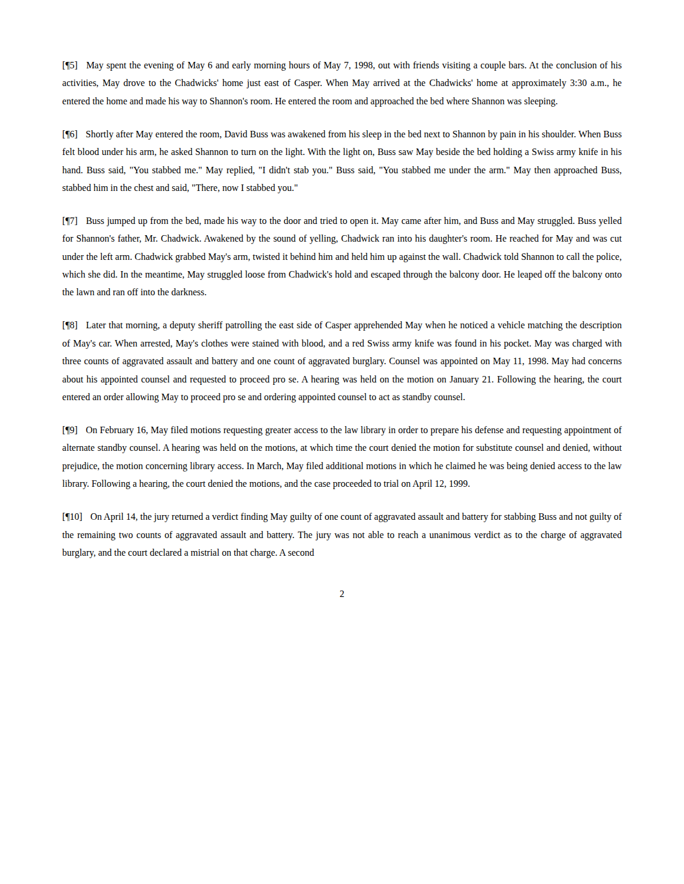[¶5] May spent the evening of May 6 and early morning hours of May 7, 1998, out with friends visiting a couple bars. At the conclusion of his activities, May drove to the Chadwicks' home just east of Casper. When May arrived at the Chadwicks' home at approximately 3:30 a.m., he entered the home and made his way to Shannon's room. He entered the room and approached the bed where Shannon was sleeping.
[¶6] Shortly after May entered the room, David Buss was awakened from his sleep in the bed next to Shannon by pain in his shoulder. When Buss felt blood under his arm, he asked Shannon to turn on the light. With the light on, Buss saw May beside the bed holding a Swiss army knife in his hand. Buss said, "You stabbed me." May replied, "I didn't stab you." Buss said, "You stabbed me under the arm." May then approached Buss, stabbed him in the chest and said, "There, now I stabbed you."
[¶7] Buss jumped up from the bed, made his way to the door and tried to open it. May came after him, and Buss and May struggled. Buss yelled for Shannon's father, Mr. Chadwick. Awakened by the sound of yelling, Chadwick ran into his daughter's room. He reached for May and was cut under the left arm. Chadwick grabbed May's arm, twisted it behind him and held him up against the wall. Chadwick told Shannon to call the police, which she did. In the meantime, May struggled loose from Chadwick's hold and escaped through the balcony door. He leaped off the balcony onto the lawn and ran off into the darkness.
[¶8] Later that morning, a deputy sheriff patrolling the east side of Casper apprehended May when he noticed a vehicle matching the description of May's car. When arrested, May's clothes were stained with blood, and a red Swiss army knife was found in his pocket. May was charged with three counts of aggravated assault and battery and one count of aggravated burglary. Counsel was appointed on May 11, 1998. May had concerns about his appointed counsel and requested to proceed pro se. A hearing was held on the motion on January 21. Following the hearing, the court entered an order allowing May to proceed pro se and ordering appointed counsel to act as standby counsel.
[¶9] On February 16, May filed motions requesting greater access to the law library in order to prepare his defense and requesting appointment of alternate standby counsel. A hearing was held on the motions, at which time the court denied the motion for substitute counsel and denied, without prejudice, the motion concerning library access. In March, May filed additional motions in which he claimed he was being denied access to the law library. Following a hearing, the court denied the motions, and the case proceeded to trial on April 12, 1999.
[¶10] On April 14, the jury returned a verdict finding May guilty of one count of aggravated assault and battery for stabbing Buss and not guilty of the remaining two counts of aggravated assault and battery. The jury was not able to reach a unanimous verdict as to the charge of aggravated burglary, and the court declared a mistrial on that charge. A second
2